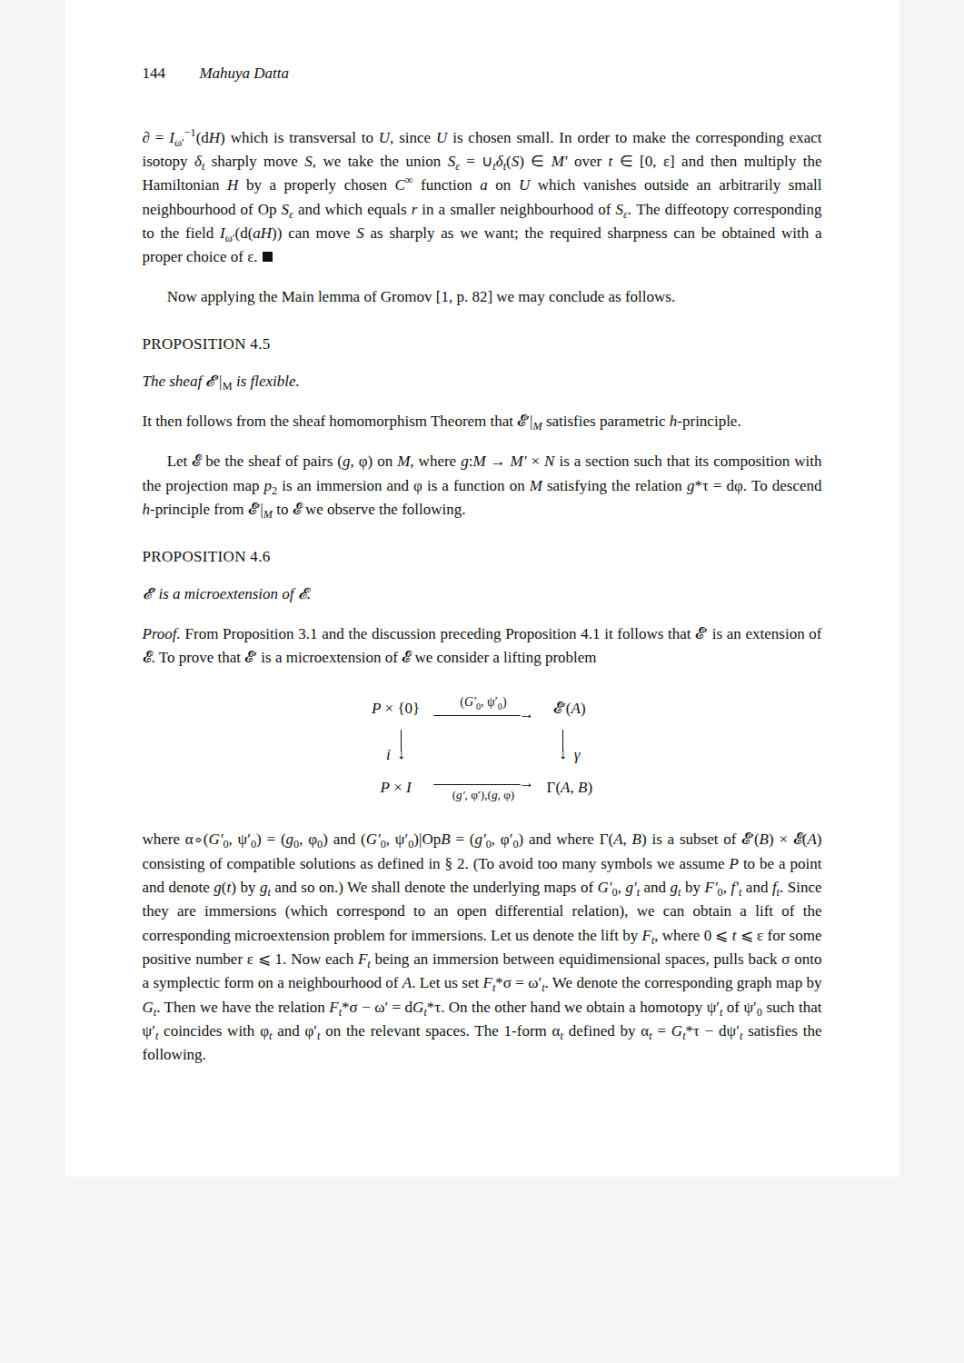144 Mahuya Datta
∂ = Iω′−1(dH) which is transversal to U, since U is chosen small. In order to make the corresponding exact isotopy δt sharply move S, we take the union Sε = ∪tδt(S) ∈ M′ over t ∈ [0, ε] and then multiply the Hamiltonian H by a properly chosen C∞ function a on U which vanishes outside an arbitrarily small neighbourhood of Op Sε and which equals r in a smaller neighbourhood of Sε. The diffeotopy corresponding to the field Iω′(d(aH)) can move S as sharply as we want; the required sharpness can be obtained with a proper choice of ε.
Now applying the Main lemma of Gromov [1, p. 82] we may conclude as follows.
PROPOSITION 4.5
The sheaf 𝓔′|M is flexible.
It then follows from the sheaf homomorphism Theorem that 𝓔′|M satisfies parametric h-principle.
Let 𝓔 be the sheaf of pairs (g, φ) on M, where g:M → M′ × N is a section such that its composition with the projection map p2 is an immersion and φ is a function on M satisfying the relation g*τ = dφ. To descend h-principle from 𝓔′|M to 𝓔 we observe the following.
PROPOSITION 4.6
𝓔′ is a microextension of 𝓔.
Proof. From Proposition 3.1 and the discussion preceding Proposition 4.1 it follows that 𝓔′ is an extension of 𝓔. To prove that 𝓔′ is a microextension of 𝓔 we consider a lifting problem
| P × {0} | ( G′ 0 , ψ′ 0 ) | 𝓔′( A ) |
| i ↓ | | ↓ γ |
| P × I | ( g′ , φ′),( g , φ) | Γ( A , B ) |
where α∘(G′0, ψ′0) = (g0, φ0) and (G′0, ψ′0)|OpB = (g′0, φ′0) and where Γ(A, B) is a subset of 𝓔′(B) × 𝓔(A) consisting of compatible solutions as defined in § 2. (To avoid too many symbols we assume P to be a point and denote g(t) by gt and so on.) We shall denote the underlying maps of G′0, g′t and gt by F′0, f′t and ft. Since they are immersions (which correspond to an open differential relation), we can obtain a lift of the corresponding microextension problem for immersions. Let us denote the lift by Ft, where 0 ⩽ t ⩽ ε for some positive number ε ⩽ 1. Now each Ft being an immersion between equidimensional spaces, pulls back σ onto a symplectic form on a neighbourhood of A. Let us set Ft*σ = ω′t. We denote the corresponding graph map by Gt. Then we have the relation Ft*σ − ω′ = dGt*τ. On the other hand we obtain a homotopy ψ′t of ψ′0 such that ψ′t coincides with φt and φ′t on the relevant spaces. The 1-form αt defined by αt = Gt*τ − dψ′t satisfies the following.